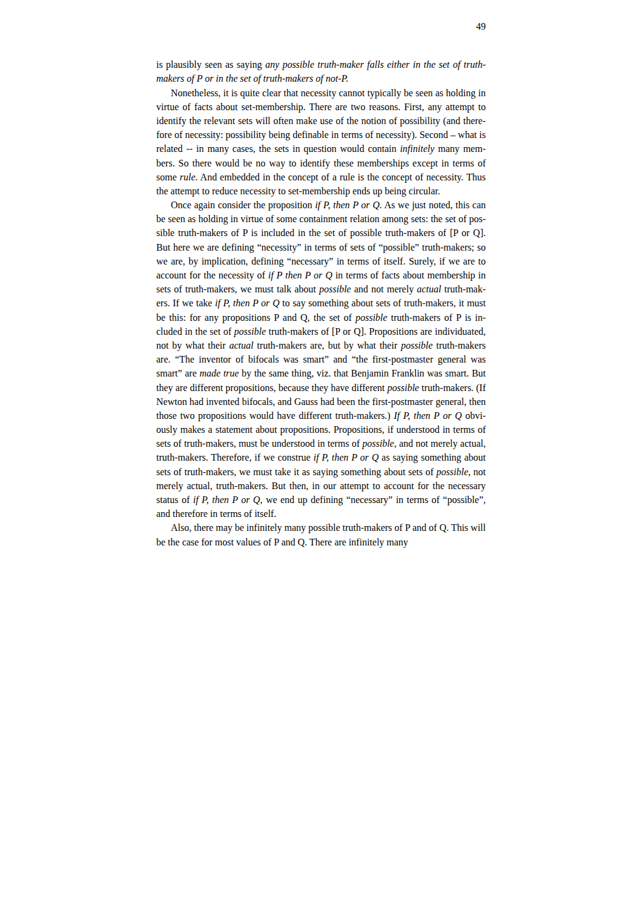49
is plausibly seen as saying any possible truth-maker falls either in the set of truth-makers of P or in the set of truth-makers of not-P.
Nonetheless, it is quite clear that necessity cannot typically be seen as holding in virtue of facts about set-membership. There are two reasons. First, any attempt to identify the relevant sets will often make use of the notion of possibility (and therefore of necessity: possibility being definable in terms of necessity). Second – what is related -- in many cases, the sets in question would contain infinitely many members. So there would be no way to identify these memberships except in terms of some rule. And embedded in the concept of a rule is the concept of necessity. Thus the attempt to reduce necessity to set-membership ends up being circular.
Once again consider the proposition if P, then P or Q. As we just noted, this can be seen as holding in virtue of some containment relation among sets: the set of possible truth-makers of P is included in the set of possible truth-makers of [P or Q]. But here we are defining “necessity” in terms of sets of “possible” truth-makers; so we are, by implication, defining “necessary” in terms of itself. Surely, if we are to account for the necessity of if P then P or Q in terms of facts about membership in sets of truth-makers, we must talk about possible and not merely actual truth-makers. If we take if P, then P or Q to say something about sets of truth-makers, it must be this: for any propositions P and Q, the set of possible truth-makers of P is included in the set of possible truth-makers of [P or Q]. Propositions are individuated, not by what their actual truth-makers are, but by what their possible truth-makers are. “The inventor of bifocals was smart” and “the first-postmaster general was smart” are made true by the same thing, viz. that Benjamin Franklin was smart. But they are different propositions, because they have different possible truth-makers. (If Newton had invented bifocals, and Gauss had been the first-postmaster general, then those two propositions would have different truth-makers.) If P, then P or Q obviously makes a statement about propositions. Propositions, if understood in terms of sets of truth-makers, must be understood in terms of possible, and not merely actual, truth-makers. Therefore, if we construe if P, then P or Q as saying something about sets of truth-makers, we must take it as saying something about sets of possible, not merely actual, truth-makers. But then, in our attempt to account for the necessary status of if P, then P or Q, we end up defining “necessary” in terms of “possible”, and therefore in terms of itself.
Also, there may be infinitely many possible truth-makers of P and of Q. This will be the case for most values of P and Q. There are infinitely many